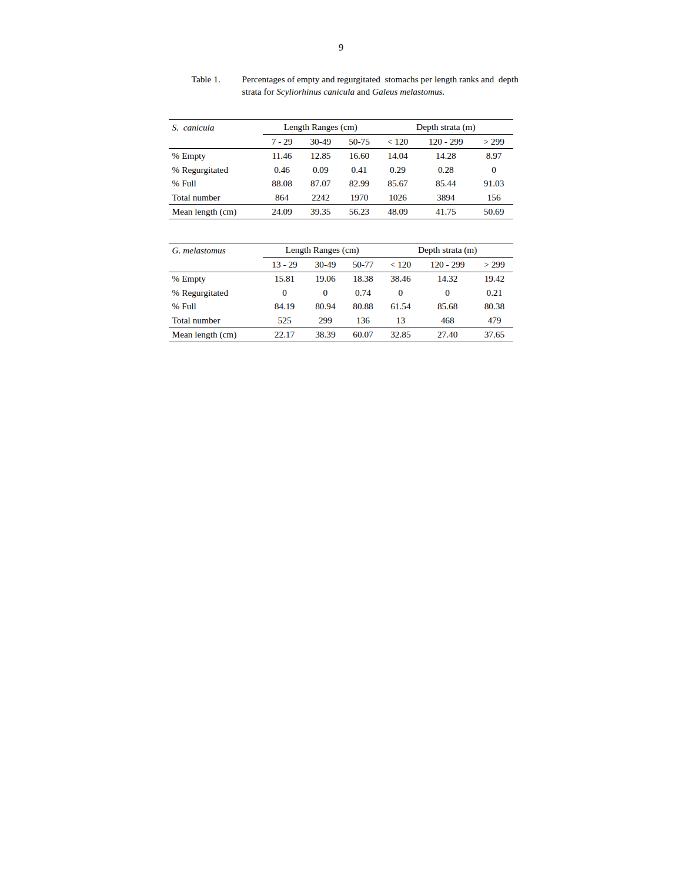9
Table 1.
Percentages of empty and regurgitated stomachs per length ranks and depth strata for Scyliorhinus canicula and Galeus melastomus.
| S. canicula | Length Ranges (cm) | Depth strata (m) |
| | 7 - 29 | 30-49 | 50-75 | < 120 | 120 - 299 | > 299 |
| % Empty | 11.46 | 12.85 | 16.60 | 14.04 | 14.28 | 8.97 |
| % Regurgitated | 0.46 | 0.09 | 0.41 | 0.29 | 0.28 | 0 |
| % Full | 88.08 | 87.07 | 82.99 | 85.67 | 85.44 | 91.03 |
| Total number | 864 | 2242 | 1970 | 1026 | 3894 | 156 |
| Mean length (cm) | 24.09 | 39.35 | 56.23 | 48.09 | 41.75 | 50.69 |
| G. melastomus | Length Ranges (cm) | Depth strata (m) |
| | 13 - 29 | 30-49 | 50-77 | < 120 | 120 - 299 | > 299 |
| % Empty | 15.81 | 19.06 | 18.38 | 38.46 | 14.32 | 19.42 |
| % Regurgitated | 0 | 0 | 0.74 | 0 | 0 | 0.21 |
| % Full | 84.19 | 80.94 | 80.88 | 61.54 | 85.68 | 80.38 |
| Total number | 525 | 299 | 136 | 13 | 468 | 479 |
| Mean length (cm) | 22.17 | 38.39 | 60.07 | 32.85 | 27.40 | 37.65 |